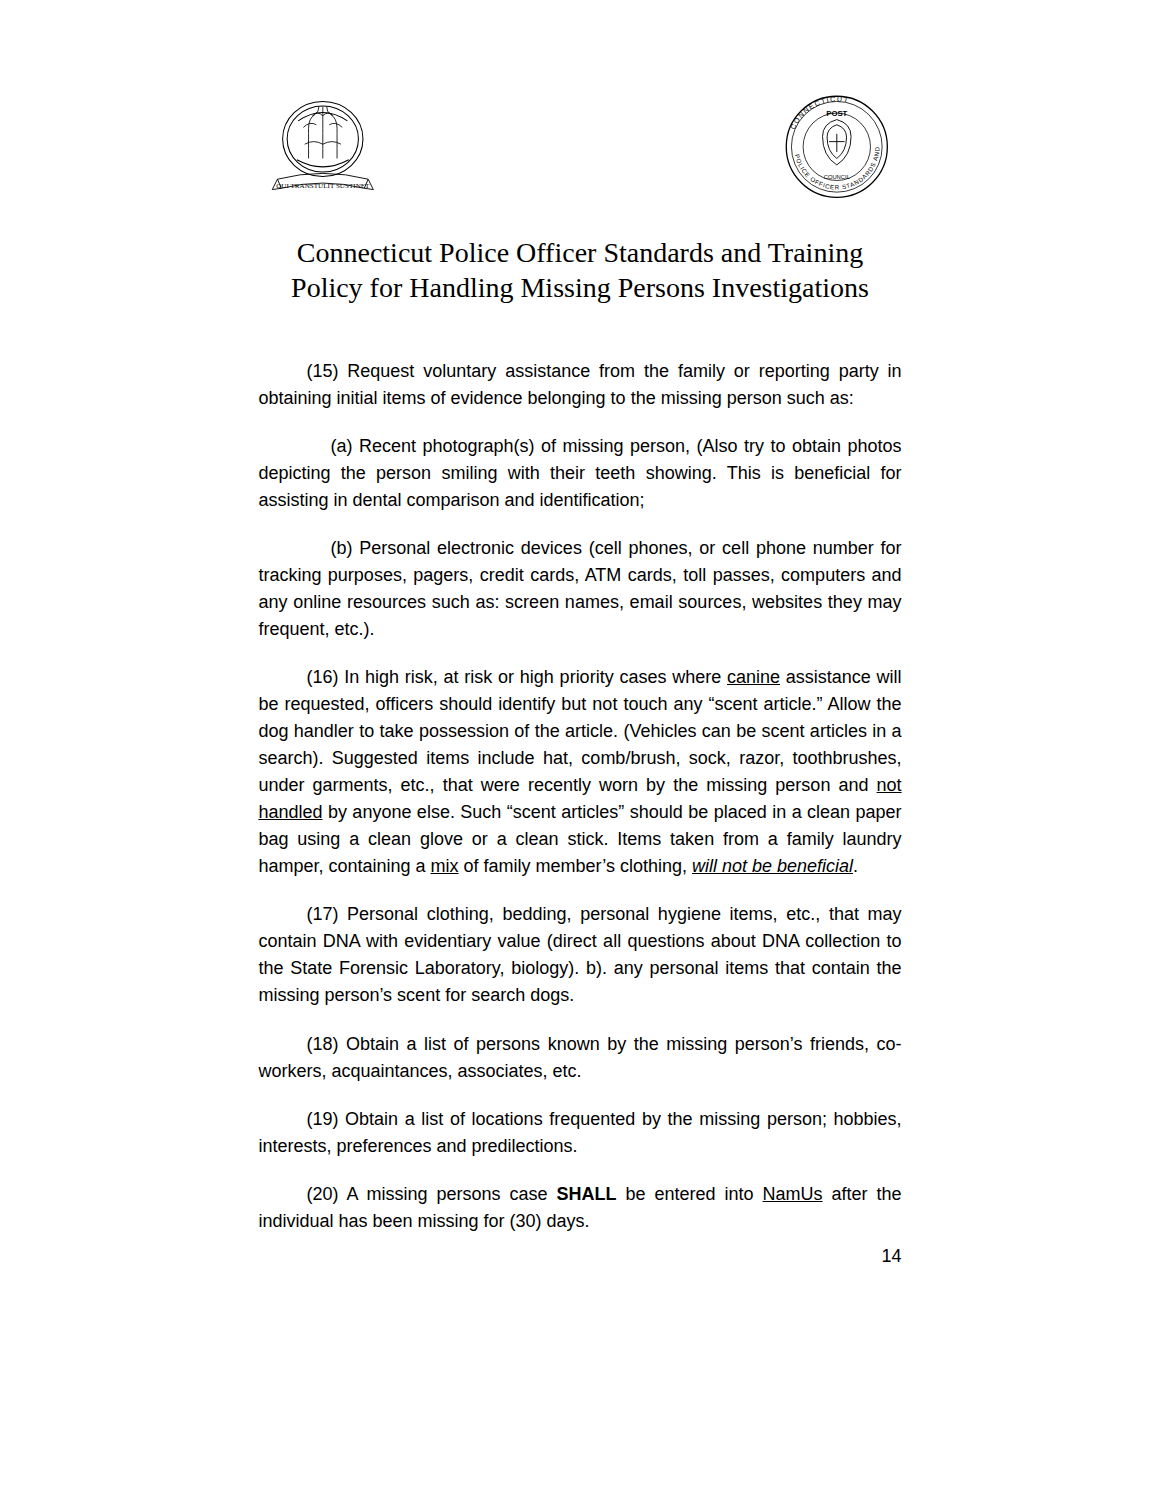QUI TRANSTULIT SUSTINET
CONNECTICUT POLICE OFFICER STANDARDS AND TRAINING POST COUNCIL
Connecticut Police Officer Standards and Training Policy for Handling Missing Persons Investigations
(15) Request voluntary assistance from the family or reporting party in obtaining initial items of evidence belonging to the missing person such as:
(a) Recent photograph(s) of missing person, (Also try to obtain photos depicting the person smiling with their teeth showing. This is beneficial for assisting in dental comparison and identification;
(b) Personal electronic devices (cell phones, or cell phone number for tracking purposes, pagers, credit cards, ATM cards, toll passes, computers and any online resources such as: screen names, email sources, websites they may frequent, etc.).
(16) In high risk, at risk or high priority cases where canine assistance will be requested, officers should identify but not touch any “scent article.” Allow the dog handler to take possession of the article. (Vehicles can be scent articles in a search). Suggested items include hat, comb/brush, sock, razor, toothbrushes, under garments, etc., that were recently worn by the missing person and not handled by anyone else. Such “scent articles” should be placed in a clean paper bag using a clean glove or a clean stick. Items taken from a family laundry hamper, containing a mix of family member’s clothing, will not be beneficial.
(17) Personal clothing, bedding, personal hygiene items, etc., that may contain DNA with evidentiary value (direct all questions about DNA collection to the State Forensic Laboratory, biology). b). any personal items that contain the missing person’s scent for search dogs.
(18) Obtain a list of persons known by the missing person’s friends, co-workers, acquaintances, associates, etc.
(19) Obtain a list of locations frequented by the missing person; hobbies, interests, preferences and predilections.
(20) A missing persons case SHALL be entered into NamUs after the individual has been missing for (30) days.
14